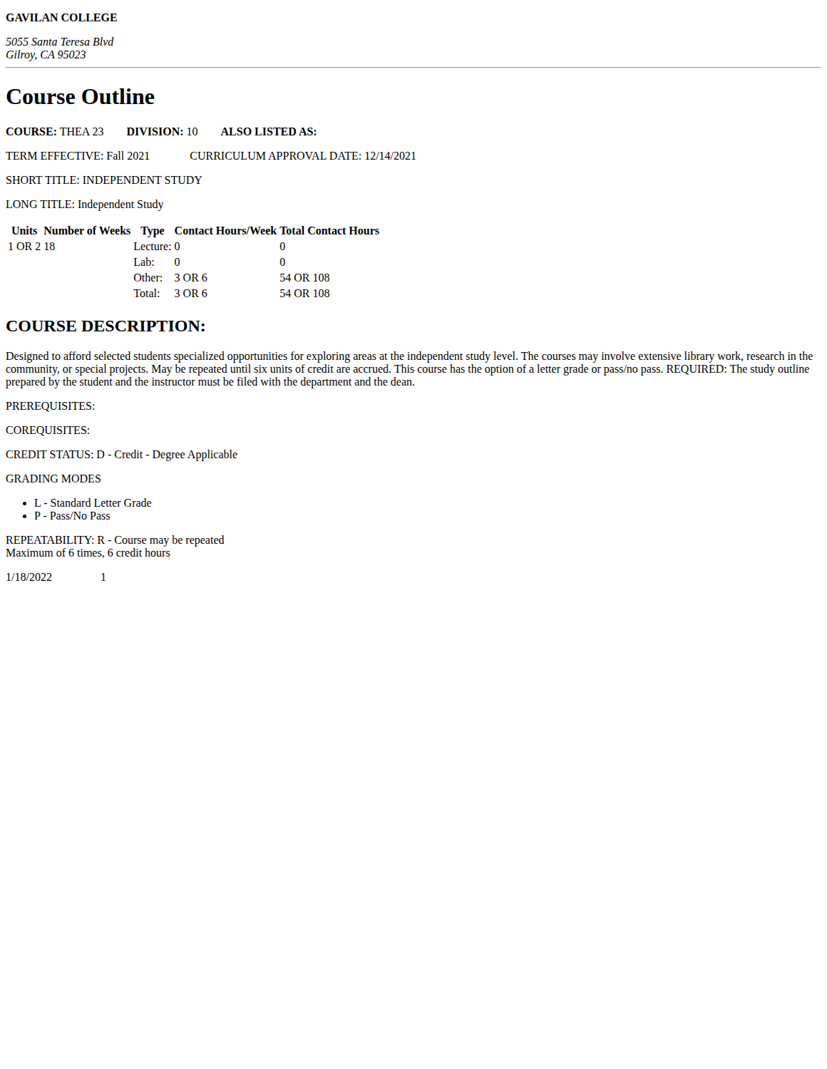GAVILAN COLLEGE
5055 Santa Teresa Blvd
Gilroy, CA 95023
Course Outline
COURSE: THEA 23 DIVISION: 10 ALSO LISTED AS:
TERM EFFECTIVE: Fall 2021 CURRICULUM APPROVAL DATE: 12/14/2021
SHORT TITLE: INDEPENDENT STUDY
LONG TITLE: Independent Study
| Units | Number of Weeks | Type | Contact Hours/Week | Total Contact Hours |
| --- | --- | --- | --- | --- |
| 1 OR 2 | 18 | Lecture: | 0 | 0 |
| | | Lab: | 0 | 0 |
| | | Other: | 3 OR 6 | 54 OR 108 |
| | | Total: | 3 OR 6 | 54 OR 108 |
COURSE DESCRIPTION:
Designed to afford selected students specialized opportunities for exploring areas at the independent study level. The courses may involve extensive library work, research in the community, or special projects. May be repeated until six units of credit are accrued. This course has the option of a letter grade or pass/no pass. REQUIRED: The study outline prepared by the student and the instructor must be filed with the department and the dean.
PREREQUISITES:
COREQUISITES:
CREDIT STATUS: D - Credit - Degree Applicable
GRADING MODES
L - Standard Letter Grade
P - Pass/No Pass
REPEATABILITY: R - Course may be repeated
Maximum of 6 times, 6 credit hours
1/18/2022 1